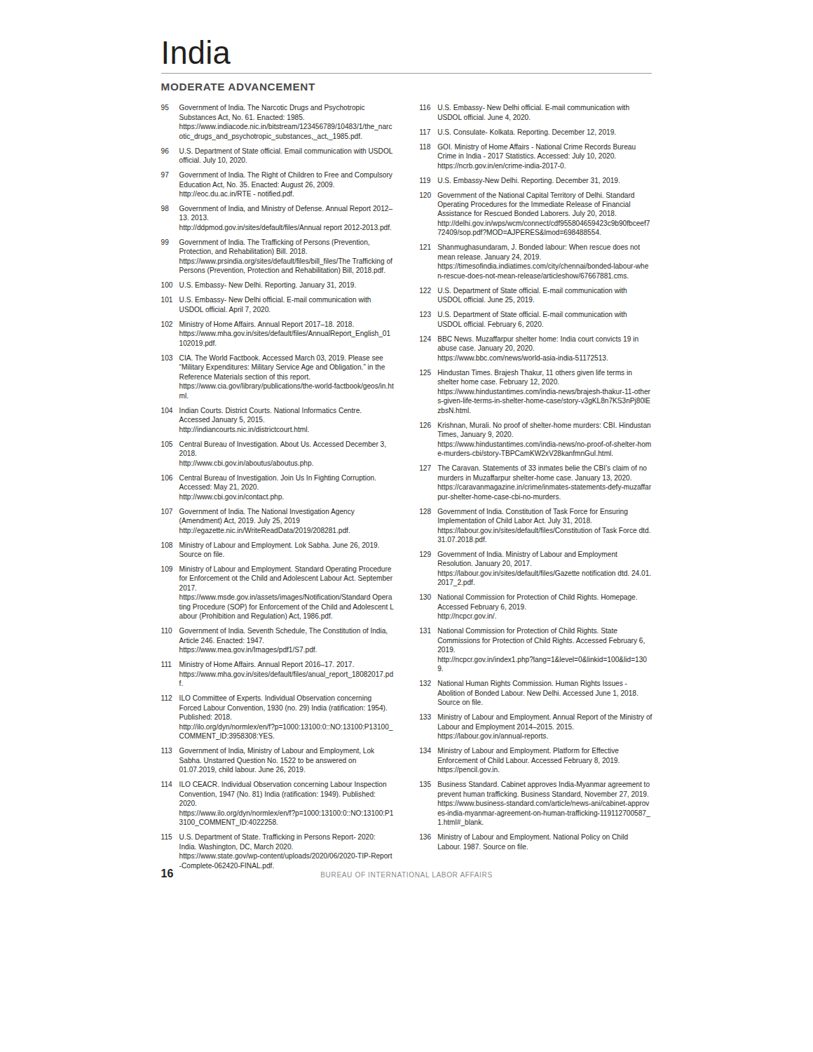India
Moderate Advancement
95 Government of India. The Narcotic Drugs and Psychotropic Substances Act, No. 61. Enacted: 1985.
https://www.indiacode.nic.in/bitstream/123456789/10483/1/the_narcotic_drugs_and_psychotropic_substances,_act,_1985.pdf.
96 U.S. Department of State official. Email communication with USDOL official. July 10, 2020.
97 Government of India. The Right of Children to Free and Compulsory Education Act, No. 35. Enacted: August 26, 2009.
http://eoc.du.ac.in/RTE - notified.pdf.
98 Government of India, and Ministry of Defense. Annual Report 2012–13. 2013.
http://ddpmod.gov.in/sites/default/files/Annual report 2012-2013.pdf.
99 Government of India. The Trafficking of Persons (Prevention, Protection, and Rehabilitation) Bill. 2018.
https://www.prsindia.org/sites/default/files/bill_files/The Trafficking of Persons (Prevention, Protection and Rehabilitation) Bill, 2018.pdf.
100 U.S. Embassy- New Delhi. Reporting. January 31, 2019.
101 U.S. Embassy- New Delhi official. E-mail communication with USDOL official. April 7, 2020.
102 Ministry of Home Affairs. Annual Report 2017–18. 2018.
https://www.mha.gov.in/sites/default/files/AnnualReport_English_01102019.pdf.
103 CIA. The World Factbook. Accessed March 03, 2019. Please see “Military Expenditures: Military Service Age and Obligation.” in the Reference Materials section of this report.
https://www.cia.gov/library/publications/the-world-factbook/geos/in.html.
104 Indian Courts. District Courts. National Informatics Centre. Accessed January 5, 2015.
http://indiancourts.nic.in/districtcourt.html.
105 Central Bureau of Investigation. About Us. Accessed December 3, 2018.
http://www.cbi.gov.in/aboutus/aboutus.php.
106 Central Bureau of Investigation. Join Us In Fighting Corruption. Accessed: May 21, 2020.
http://www.cbi.gov.in/contact.php.
107 Government of India. The National Investigation Agency (Amendment) Act, 2019. July 25, 2019
http://egazette.nic.in/WriteReadData/2019/208281.pdf.
108 Ministry of Labour and Employment. Lok Sabha. June 26, 2019. Source on file.
109 Ministry of Labour and Employment. Standard Operating Procedure for Enforcement ot the Child and Adolescent Labour Act. September 2017.
https://www.msde.gov.in/assets/images/Notification/Standard Operating Procedure (SOP) for Enforcement of the Child and Adolescent Labour (Prohibition and Regulation) Act, 1986.pdf.
110 Government of India. Seventh Schedule, The Constitution of India, Article 246. Enacted: 1947.
https://www.mea.gov.in/Images/pdf1/S7.pdf.
111 Ministry of Home Affairs. Annual Report 2016–17. 2017.
https://www.mha.gov.in/sites/default/files/anual_report_18082017.pdf.
112 ILO Committee of Experts. Individual Observation concerning Forced Labour Convention, 1930 (no. 29) India (ratification: 1954). Published: 2018.
http://ilo.org/dyn/normlex/en/f?p=1000:13100:0::NO:13100:P13100_COMMENT_ID:3958308:YES.
113 Government of India, Ministry of Labour and Employment, Lok Sabha. Unstarred Question No. 1522 to be answered on 01.07.2019, child labour. June 26, 2019.
114 ILO CEACR. Individual Observation concerning Labour Inspection Convention, 1947 (No. 81) India (ratification: 1949). Published: 2020.
https://www.ilo.org/dyn/normlex/en/f?p=1000:13100:0::NO:13100:P13100_COMMENT_ID:4022258.
115 U.S. Department of State. Trafficking in Persons Report- 2020: India. Washington, DC, March 2020.
https://www.state.gov/wp-content/uploads/2020/06/2020-TIP-Report-Complete-062420-FINAL.pdf.
116 U.S. Embassy- New Delhi official. E-mail communication with USDOL official. June 4, 2020.
117 U.S. Consulate- Kolkata. Reporting. December 12, 2019.
118 GOI. Ministry of Home Affairs - National Crime Records Bureau Crime in India - 2017 Statistics. Accessed: July 10, 2020.
https://ncrb.gov.in/en/crime-india-2017-0.
119 U.S. Embassy-New Delhi. Reporting. December 31, 2019.
120 Government of the National Capital Territory of Delhi. Standard Operating Procedures for the Immediate Release of Financial Assistance for Rescued Bonded Laborers. July 20, 2018.
http://delhi.gov.in/wps/wcm/connect/cdf955804659423c9b90fbceef772409/sop.pdf?MOD=AJPERES&lmod=698488554.
121 Shanmughasundaram, J. Bonded labour: When rescue does not mean release. January 24, 2019.
https://timesofindia.indiatimes.com/city/chennai/bonded-labour-when-rescue-does-not-mean-release/articleshow/67667881.cms.
122 U.S. Department of State official. E-mail communication with USDOL official. June 25, 2019.
123 U.S. Department of State official. E-mail communication with USDOL official. February 6, 2020.
124 BBC News. Muzaffarpur shelter home: India court convicts 19 in abuse case. January 20, 2020.
https://www.bbc.com/news/world-asia-india-51172513.
125 Hindustan Times. Brajesh Thakur, 11 others given life terms in shelter home case. February 12, 2020.
https://www.hindustantimes.com/india-news/brajesh-thakur-11-others-given-life-terms-in-shelter-home-case/story-v3gKL8n7KS3nPj80lEzbsN.html.
126 Krishnan, Murali. No proof of shelter-home murders: CBI. Hindustan Times, January 9, 2020.
https://www.hindustantimes.com/india-news/no-proof-of-shelter-home-murders-cbi/story-TBPCamKW2xV28kanfmnGuI.html.
127 The Caravan. Statements of 33 inmates belie the CBI’s claim of no murders in Muzaffarpur shelter-home case. January 13, 2020.
https://caravanmagazine.in/crime/inmates-statements-defy-muzaffarpur-shelter-home-case-cbi-no-murders.
128 Government of India. Constitution of Task Force for Ensuring Implementation of Child Labor Act. July 31, 2018.
https://labour.gov.in/sites/default/files/Constitution of Task Force dtd. 31.07.2018.pdf.
129 Government of India. Ministry of Labour and Employment Resolution. January 20, 2017.
https://labour.gov.in/sites/default/files/Gazette notification dtd. 24.01.2017_2.pdf.
130 National Commission for Protection of Child Rights. Homepage. Accessed February 6, 2019.
http://ncpcr.gov.in/.
131 National Commission for Protection of Child Rights. State Commissions for Protection of Child Rights. Accessed February 6, 2019.
http://ncpcr.gov.in/index1.php?lang=1&level=0&linkid=100&lid=1309.
132 National Human Rights Commission. Human Rights Issues - Abolition of Bonded Labour. New Delhi. Accessed June 1, 2018. Source on file.
133 Ministry of Labour and Employment. Annual Report of the Ministry of Labour and Employment 2014–2015. 2015.
https://labour.gov.in/annual-reports.
134 Ministry of Labour and Employment. Platform for Effective Enforcement of Child Labour. Accessed February 8, 2019.
https://pencil.gov.in.
135 Business Standard. Cabinet approves India-Myanmar agreement to prevent human trafficking. Business Standard, November 27, 2019.
https://www.business-standard.com/article/news-ani/cabinet-approves-india-myanmar-agreement-on-human-trafficking-119112700587_1.html#_blank.
136 Ministry of Labour and Employment. National Policy on Child Labour. 1987. Source on file.
16
Bureau of International Labor Affairs